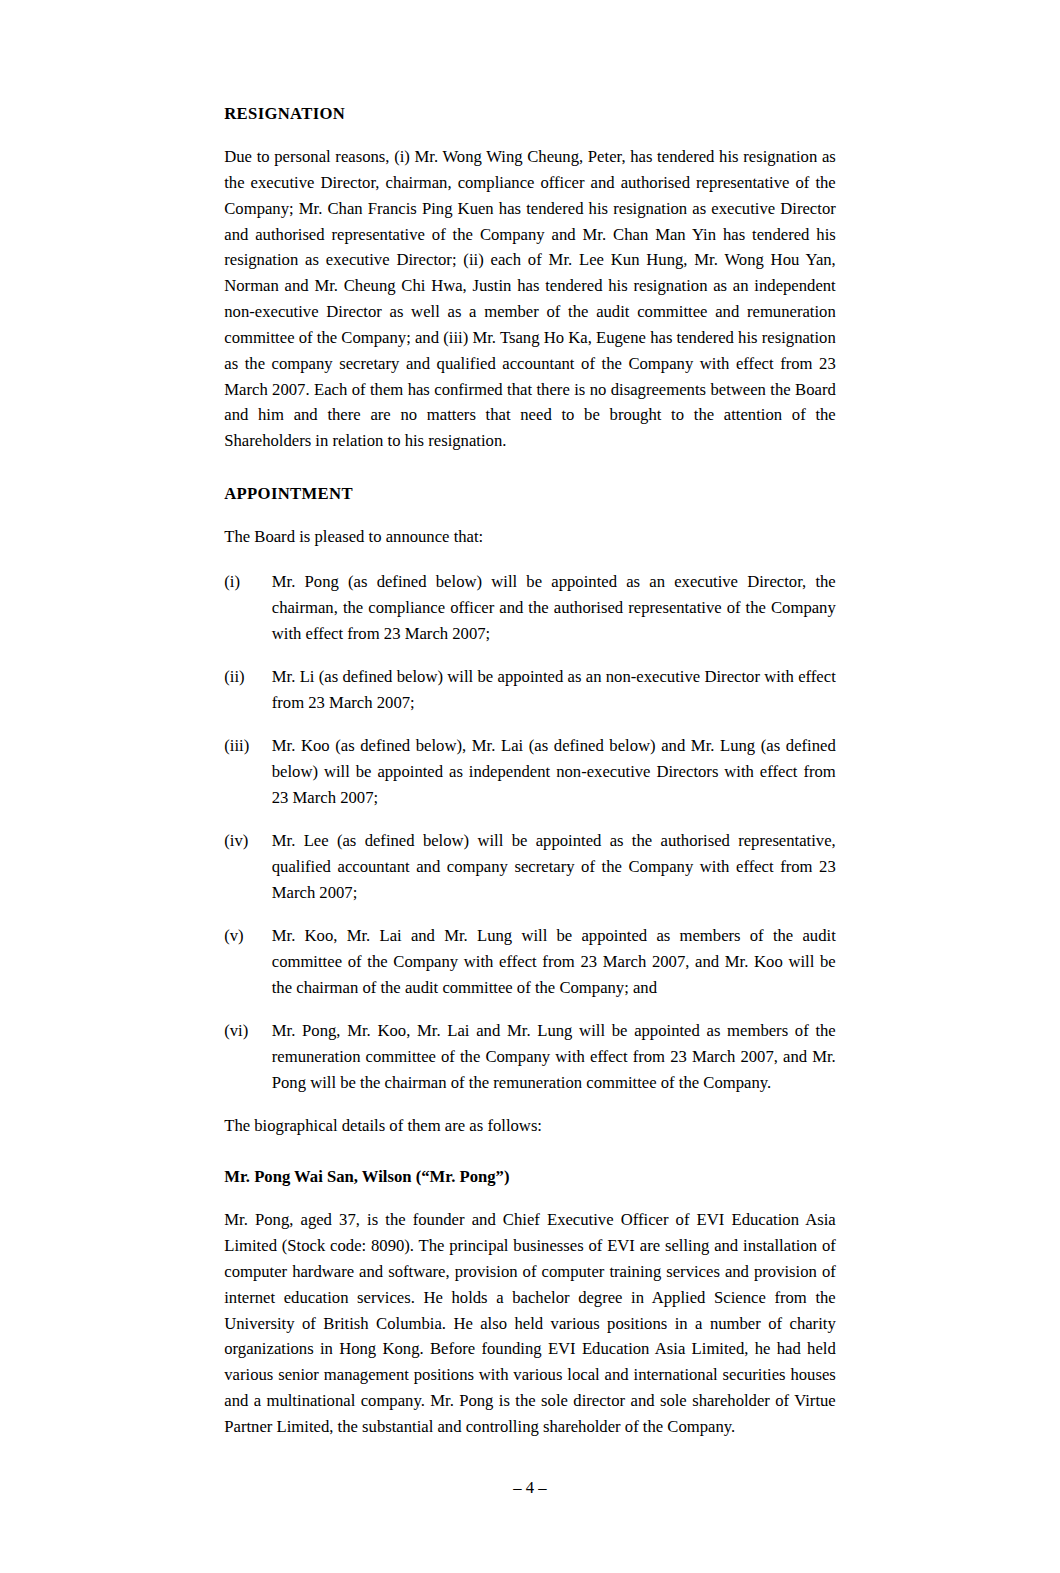RESIGNATION
Due to personal reasons, (i) Mr. Wong Wing Cheung, Peter, has tendered his resignation as the executive Director, chairman, compliance officer and authorised representative of the Company; Mr. Chan Francis Ping Kuen has tendered his resignation as executive Director and authorised representative of the Company and Mr. Chan Man Yin has tendered his resignation as executive Director; (ii) each of Mr. Lee Kun Hung, Mr. Wong Hou Yan, Norman and Mr. Cheung Chi Hwa, Justin has tendered his resignation as an independent non-executive Director as well as a member of the audit committee and remuneration committee of the Company; and (iii) Mr. Tsang Ho Ka, Eugene has tendered his resignation as the company secretary and qualified accountant of the Company with effect from 23 March 2007. Each of them has confirmed that there is no disagreements between the Board and him and there are no matters that need to be brought to the attention of the Shareholders in relation to his resignation.
APPOINTMENT
The Board is pleased to announce that:
(i) Mr. Pong (as defined below) will be appointed as an executive Director, the chairman, the compliance officer and the authorised representative of the Company with effect from 23 March 2007;
(ii) Mr. Li (as defined below) will be appointed as an non-executive Director with effect from 23 March 2007;
(iii) Mr. Koo (as defined below), Mr. Lai (as defined below) and Mr. Lung (as defined below) will be appointed as independent non-executive Directors with effect from 23 March 2007;
(iv) Mr. Lee (as defined below) will be appointed as the authorised representative, qualified accountant and company secretary of the Company with effect from 23 March 2007;
(v) Mr. Koo, Mr. Lai and Mr. Lung will be appointed as members of the audit committee of the Company with effect from 23 March 2007, and Mr. Koo will be the chairman of the audit committee of the Company; and
(vi) Mr. Pong, Mr. Koo, Mr. Lai and Mr. Lung will be appointed as members of the remuneration committee of the Company with effect from 23 March 2007, and Mr. Pong will be the chairman of the remuneration committee of the Company.
The biographical details of them are as follows:
Mr. Pong Wai San, Wilson (“Mr. Pong”)
Mr. Pong, aged 37, is the founder and Chief Executive Officer of EVI Education Asia Limited (Stock code: 8090). The principal businesses of EVI are selling and installation of computer hardware and software, provision of computer training services and provision of internet education services. He holds a bachelor degree in Applied Science from the University of British Columbia. He also held various positions in a number of charity organizations in Hong Kong. Before founding EVI Education Asia Limited, he had held various senior management positions with various local and international securities houses and a multinational company. Mr. Pong is the sole director and sole shareholder of Virtue Partner Limited, the substantial and controlling shareholder of the Company.
– 4 –